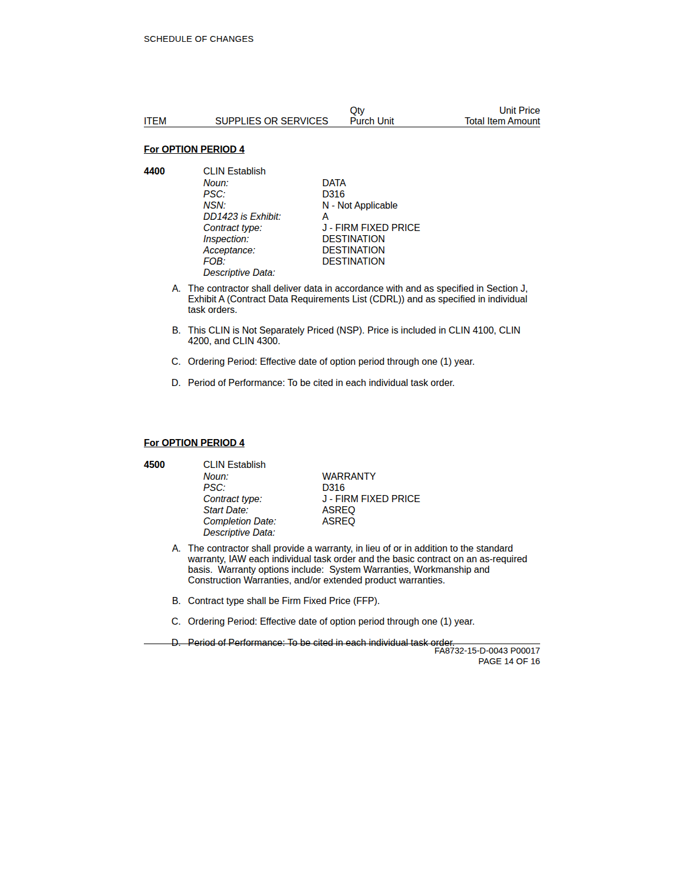SCHEDULE OF CHANGES
| | | Qty | Unit Price |
| ITEM | SUPPLIES OR SERVICES | Purch Unit | Total Item Amount |
For OPTION PERIOD 4
4400
CLIN Establish
| Noun: | DATA |
| PSC: | D316 |
| NSN: | N - Not Applicable |
| DD1423 is Exhibit: | A |
| Contract type: | J - FIRM FIXED PRICE |
| Inspection: | DESTINATION |
| Acceptance: | DESTINATION |
| FOB: | DESTINATION |
| Descriptive Data: | |
The contractor shall deliver data in accordance with and as specified in Section J, Exhibit A (Contract Data Requirements List (CDRL)) and as specified in individual task orders.
This CLIN is Not Separately Priced (NSP). Price is included in CLIN 4100, CLIN 4200, and CLIN 4300.
Ordering Period: Effective date of option period through one (1) year.
Period of Performance: To be cited in each individual task order.
For OPTION PERIOD 4
4500
CLIN Establish
| Noun: | WARRANTY |
| PSC: | D316 |
| Contract type: | J - FIRM FIXED PRICE |
| Start Date: | ASREQ |
| Completion Date: | ASREQ |
| Descriptive Data: | |
The contractor shall provide a warranty, in lieu of or in addition to the standard warranty, IAW each individual task order and the basic contract on an as-required basis. Warranty options include: System Warranties, Workmanship and Construction Warranties, and/or extended product warranties.
Contract type shall be Firm Fixed Price (FFP).
Ordering Period: Effective date of option period through one (1) year.
Period of Performance: To be cited in each individual task order.
FA8732-15-D-0043 P00017
PAGE 14 OF 16